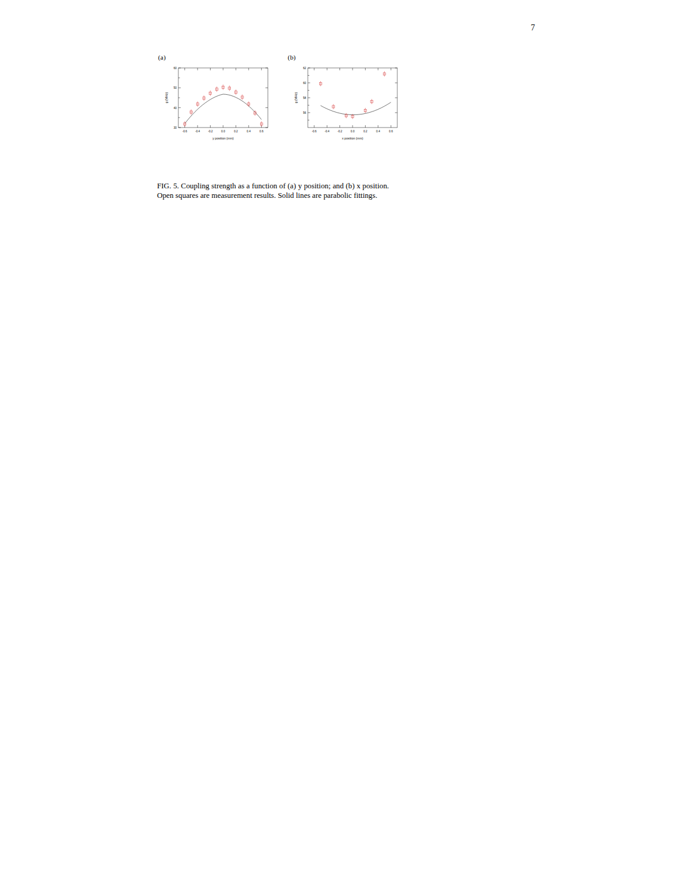7
(a)
30 40 50 60 -0.6 -0.4 -0.2 0.0 0.2 0.4 0.6 y position (mm) g (MHz)
(b)
56 58 60 62 -0.6 -0.4 -0.2 0.0 0.2 0.4 0.6 x position (mm) g (MHz)
FIG. 5. Coupling strength as a function of (a) y position; and (b) x position. Open squares are measurement results. Solid lines are parabolic fittings.